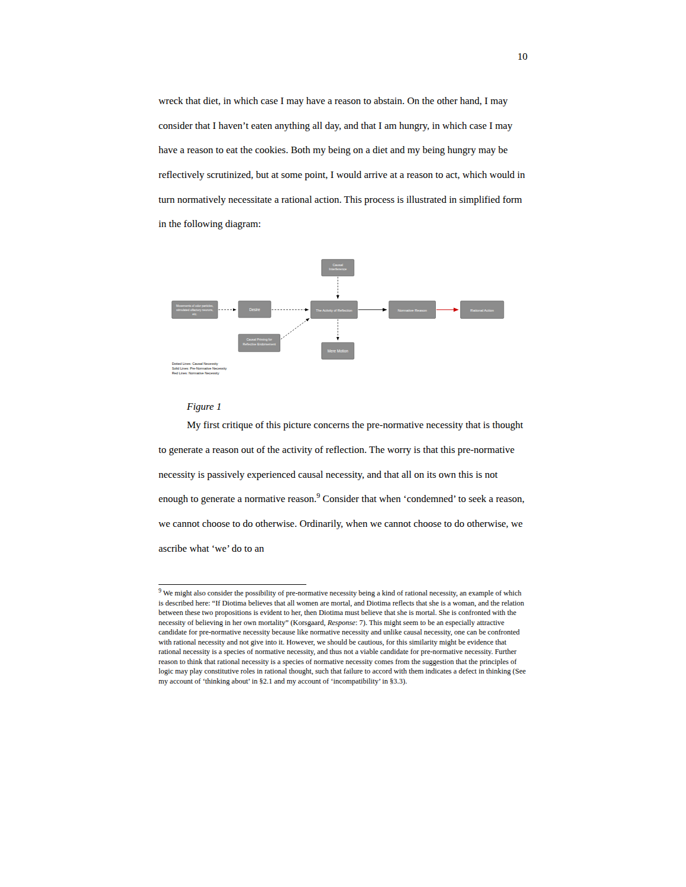10
wreck that diet, in which case I may have a reason to abstain. On the other hand, I may consider that I haven’t eaten anything all day, and that I am hungry, in which case I may have a reason to eat the cookies. Both my being on a diet and my being hungry may be reflectively scrutinized, but at some point, I would arrive at a reason to act, which would in turn normatively necessitate a rational action. This process is illustrated in simplified form in the following diagram:
Causal Interference Movements of odor particles, stimulated olfactory neurons, etc. Desire Causal Priming for Reflective Endorsement The Activity of Reflection Normative Reason Rational Action Mere Motion Dotted Lines: Causal Necessity Solid Lines: Pre-Normative Necessity Red Lines: Normative Necessity
Figure 1
My first critique of this picture concerns the pre-normative necessity that is thought to generate a reason out of the activity of reflection. The worry is that this pre-normative necessity is passively experienced causal necessity, and that all on its own this is not enough to generate a normative reason.9 Consider that when ‘condemned’ to seek a reason, we cannot choose to do otherwise. Ordinarily, when we cannot choose to do otherwise, we ascribe what ‘we’ do to an
9 We might also consider the possibility of pre-normative necessity being a kind of rational necessity, an example of which is described here: “If Diotima believes that all women are mortal, and Diotima reflects that she is a woman, and the relation between these two propositions is evident to her, then Diotima must believe that she is mortal. She is confronted with the necessity of believing in her own mortality” (Korsgaard, Response: 7). This might seem to be an especially attractive candidate for pre-normative necessity because like normative necessity and unlike causal necessity, one can be confronted with rational necessity and not give into it. However, we should be cautious, for this similarity might be evidence that rational necessity is a species of normative necessity, and thus not a viable candidate for pre-normative necessity. Further reason to think that rational necessity is a species of normative necessity comes from the suggestion that the principles of logic may play constitutive roles in rational thought, such that failure to accord with them indicates a defect in thinking (See my account of ‘thinking about’ in §2.1 and my account of ‘incompatibility’ in §3.3).